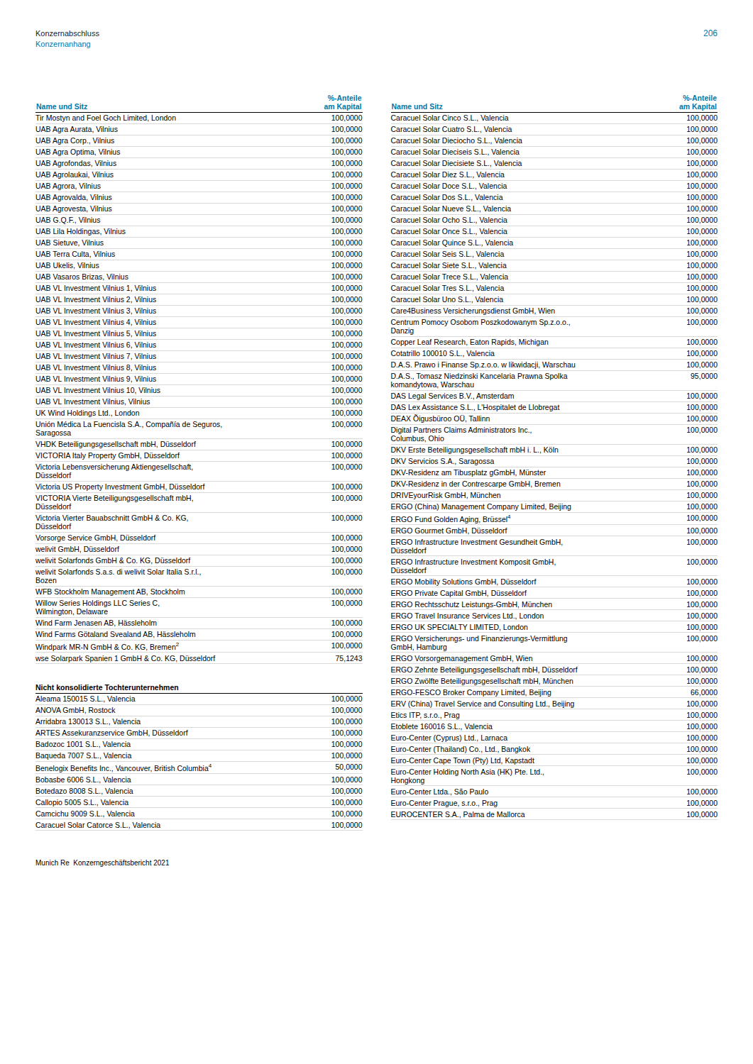Konzernabschluss
Konzernanhang
206
| Name und Sitz | %-Anteile am Kapital |
| --- | --- |
| Tir Mostyn and Foel Goch Limited, London | 100,0000 |
| UAB Agra Aurata, Vilnius | 100,0000 |
| UAB Agra Corp., Vilnius | 100,0000 |
| UAB Agra Optima, Vilnius | 100,0000 |
| UAB Agrofondas, Vilnius | 100,0000 |
| UAB Agrolaukai, Vilnius | 100,0000 |
| UAB Agrora, Vilnius | 100,0000 |
| UAB Agrovalda, Vilnius | 100,0000 |
| UAB Agrovesta, Vilnius | 100,0000 |
| UAB G.Q.F., Vilnius | 100,0000 |
| UAB Lila Holdingas, Vilnius | 100,0000 |
| UAB Sietuve, Vilnius | 100,0000 |
| UAB Terra Culta, Vilnius | 100,0000 |
| UAB Ukelis, Vilnius | 100,0000 |
| UAB Vasaros Brizas, Vilnius | 100,0000 |
| UAB VL Investment Vilnius 1, Vilnius | 100,0000 |
| UAB VL Investment Vilnius 2, Vilnius | 100,0000 |
| UAB VL Investment Vilnius 3, Vilnius | 100,0000 |
| UAB VL Investment Vilnius 4, Vilnius | 100,0000 |
| UAB VL Investment Vilnius 5, Vilnius | 100,0000 |
| UAB VL Investment Vilnius 6, Vilnius | 100,0000 |
| UAB VL Investment Vilnius 7, Vilnius | 100,0000 |
| UAB VL Investment Vilnius 8, Vilnius | 100,0000 |
| UAB VL Investment Vilnius 9, Vilnius | 100,0000 |
| UAB VL Investment Vilnius 10, Vilnius | 100,0000 |
| UAB VL Investment Vilnius, Vilnius | 100,0000 |
| UK Wind Holdings Ltd., London | 100,0000 |
| Unión Médica La Fuencisla S.A., Compañía de Seguros, Saragossa | 100,0000 |
| VHDK Beteiligungsgesellschaft mbH, Düsseldorf | 100,0000 |
| VICTORIA Italy Property GmbH, Düsseldorf | 100,0000 |
| Victoria Lebensversicherung Aktiengesellschaft, Düsseldorf | 100,0000 |
| Victoria US Property Investment GmbH, Düsseldorf | 100,0000 |
| VICTORIA Vierte Beteiligungsgesellschaft mbH, Düsseldorf | 100,0000 |
| Victoria Vierter Bauabschnitt GmbH & Co. KG, Düsseldorf | 100,0000 |
| Vorsorge Service GmbH, Düsseldorf | 100,0000 |
| welivit GmbH, Düsseldorf | 100,0000 |
| welivit Solarfonds GmbH & Co. KG, Düsseldorf | 100,0000 |
| welivit Solarfonds S.a.s. di welivit Solar Italia S.r.l., Bozen | 100,0000 |
| WFB Stockholm Management AB, Stockholm | 100,0000 |
| Willow Series Holdings LLC Series C, Wilmington, Delaware | 100,0000 |
| Wind Farm Jenasen AB, Hässleholm | 100,0000 |
| Wind Farms Götaland Svealand AB, Hässleholm | 100,0000 |
| Windpark MR-N GmbH & Co. KG, Bremen 2 | 100,0000 |
| wse Solarpark Spanien 1 GmbH & Co. KG, Düsseldorf | 75,1243 |
| Nicht konsolidierte Tochterunternehmen |
| Aleama 150015 S.L., Valencia | 100,0000 |
| ANOVA GmbH, Rostock | 100,0000 |
| Arridabra 130013 S.L., Valencia | 100,0000 |
| ARTES Assekuranzservice GmbH, Düsseldorf | 100,0000 |
| Badozoc 1001 S.L., Valencia | 100,0000 |
| Baqueda 7007 S.L., Valencia | 100,0000 |
| Benelogix Benefits Inc., Vancouver, British Columbia 4 | 50,0000 |
| Bobasbe 6006 S.L., Valencia | 100,0000 |
| Botedazo 8008 S.L., Valencia | 100,0000 |
| Callopio 5005 S.L., Valencia | 100,0000 |
| Camcichu 9009 S.L., Valencia | 100,0000 |
| Caracuel Solar Catorce S.L., Valencia | 100,0000 |
| Name und Sitz | %-Anteile am Kapital |
| --- | --- |
| Caracuel Solar Cinco S.L., Valencia | 100,0000 |
| Caracuel Solar Cuatro S.L., Valencia | 100,0000 |
| Caracuel Solar Dieciocho S.L., Valencia | 100,0000 |
| Caracuel Solar Dieciseis S.L., Valencia | 100,0000 |
| Caracuel Solar Diecisiete S.L., Valencia | 100,0000 |
| Caracuel Solar Diez S.L., Valencia | 100,0000 |
| Caracuel Solar Doce S.L., Valencia | 100,0000 |
| Caracuel Solar Dos S.L., Valencia | 100,0000 |
| Caracuel Solar Nueve S.L., Valencia | 100,0000 |
| Caracuel Solar Ocho S.L., Valencia | 100,0000 |
| Caracuel Solar Once S.L., Valencia | 100,0000 |
| Caracuel Solar Quince S.L., Valencia | 100,0000 |
| Caracuel Solar Seis S.L., Valencia | 100,0000 |
| Caracuel Solar Siete S.L., Valencia | 100,0000 |
| Caracuel Solar Trece S.L., Valencia | 100,0000 |
| Caracuel Solar Tres S.L., Valencia | 100,0000 |
| Caracuel Solar Uno S.L., Valencia | 100,0000 |
| Care4Business Versicherungsdienst GmbH, Wien | 100,0000 |
| Centrum Pomocy Osobom Poszkodowanym Sp.z.o.o., Danzig | 100,0000 |
| Copper Leaf Research, Eaton Rapids, Michigan | 100,0000 |
| Cotatrillo 100010 S.L., Valencia | 100,0000 |
| D.A.S. Prawo i Finanse Sp.z.o.o. w likwidacji, Warschau | 100,0000 |
| D.A.S., Tomasz Niedzinski Kancelaria Prawna Spolka komandytowa, Warschau | 95,0000 |
| DAS Legal Services B.V., Amsterdam | 100,0000 |
| DAS Lex Assistance S.L., L'Hospitalet de Llobregat | 100,0000 |
| DEAX Õigusbüroo OÜ, Tallinn | 100,0000 |
| Digital Partners Claims Administrators Inc., Columbus, Ohio | 100,0000 |
| DKV Erste Beteiligungsgesellschaft mbH i. L., Köln | 100,0000 |
| DKV Servicios S.A., Saragossa | 100,0000 |
| DKV-Residenz am Tibusplatz gGmbH, Münster | 100,0000 |
| DKV-Residenz in der Contrescarpe GmbH, Bremen | 100,0000 |
| DRIVEyourRisk GmbH, München | 100,0000 |
| ERGO (China) Management Company Limited, Beijing | 100,0000 |
| ERGO Fund Golden Aging, Brüssel 4 | 100,0000 |
| ERGO Gourmet GmbH, Düsseldorf | 100,0000 |
| ERGO Infrastructure Investment Gesundheit GmbH, Düsseldorf | 100,0000 |
| ERGO Infrastructure Investment Komposit GmbH, Düsseldorf | 100,0000 |
| ERGO Mobility Solutions GmbH, Düsseldorf | 100,0000 |
| ERGO Private Capital GmbH, Düsseldorf | 100,0000 |
| ERGO Rechtsschutz Leistungs-GmbH, München | 100,0000 |
| ERGO Travel Insurance Services Ltd., London | 100,0000 |
| ERGO UK SPECIALTY LIMITED, London | 100,0000 |
| ERGO Versicherungs- und Finanzierungs-Vermittlung GmbH, Hamburg | 100,0000 |
| ERGO Vorsorgemanagement GmbH, Wien | 100,0000 |
| ERGO Zehnte Beteiligungsgesellschaft mbH, Düsseldorf | 100,0000 |
| ERGO Zwölfte Beteiligungsgesellschaft mbH, München | 100,0000 |
| ERGO-FESCO Broker Company Limited, Beijing | 66,0000 |
| ERV (China) Travel Service and Consulting Ltd., Beijing | 100,0000 |
| Etics ITP, s.r.o., Prag | 100,0000 |
| Etoblete 160016 S.L., Valencia | 100,0000 |
| Euro-Center (Cyprus) Ltd., Larnaca | 100,0000 |
| Euro-Center (Thailand) Co., Ltd., Bangkok | 100,0000 |
| Euro-Center Cape Town (Pty) Ltd, Kapstadt | 100,0000 |
| Euro-Center Holding North Asia (HK) Pte. Ltd., Hongkong | 100,0000 |
| Euro-Center Ltda., São Paulo | 100,0000 |
| Euro-Center Prague, s.r.o., Prag | 100,0000 |
| EUROCENTER S.A., Palma de Mallorca | 100,0000 |
Munich Re Konzerngeschäftsbericht 2021